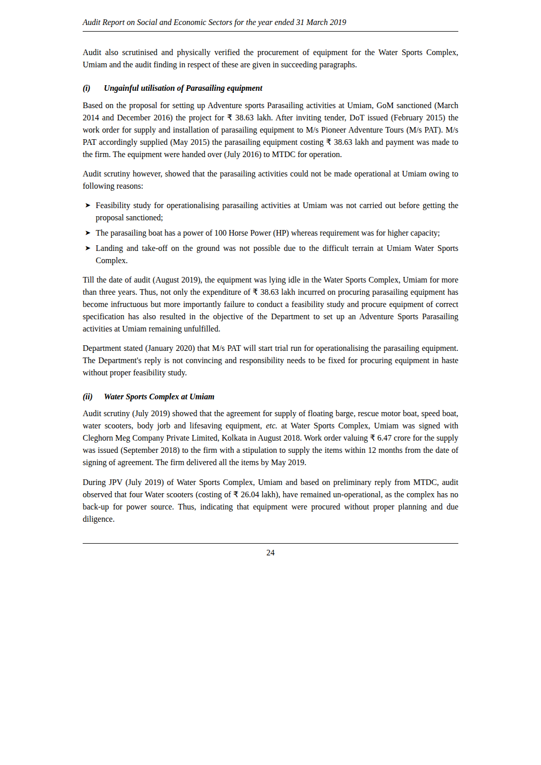Audit Report on Social and Economic Sectors for the year ended 31 March 2019
Audit also scrutinised and physically verified the procurement of equipment for the Water Sports Complex, Umiam and the audit finding in respect of these are given in succeeding paragraphs.
(i) Ungainful utilisation of Parasailing equipment
Based on the proposal for setting up Adventure sports Parasailing activities at Umiam, GoM sanctioned (March 2014 and December 2016) the project for ₹ 38.63 lakh. After inviting tender, DoT issued (February 2015) the work order for supply and installation of parasailing equipment to M/s Pioneer Adventure Tours (M/s PAT). M/s PAT accordingly supplied (May 2015) the parasailing equipment costing ₹ 38.63 lakh and payment was made to the firm. The equipment were handed over (July 2016) to MTDC for operation.
Audit scrutiny however, showed that the parasailing activities could not be made operational at Umiam owing to following reasons:
Feasibility study for operationalising parasailing activities at Umiam was not carried out before getting the proposal sanctioned;
The parasailing boat has a power of 100 Horse Power (HP) whereas requirement was for higher capacity;
Landing and take-off on the ground was not possible due to the difficult terrain at Umiam Water Sports Complex.
Till the date of audit (August 2019), the equipment was lying idle in the Water Sports Complex, Umiam for more than three years. Thus, not only the expenditure of ₹ 38.63 lakh incurred on procuring parasailing equipment has become infructuous but more importantly failure to conduct a feasibility study and procure equipment of correct specification has also resulted in the objective of the Department to set up an Adventure Sports Parasailing activities at Umiam remaining unfulfilled.
Department stated (January 2020) that M/s PAT will start trial run for operationalising the parasailing equipment. The Department's reply is not convincing and responsibility needs to be fixed for procuring equipment in haste without proper feasibility study.
(ii) Water Sports Complex at Umiam
Audit scrutiny (July 2019) showed that the agreement for supply of floating barge, rescue motor boat, speed boat, water scooters, body jorb and lifesaving equipment, etc. at Water Sports Complex, Umiam was signed with Cleghorn Meg Company Private Limited, Kolkata in August 2018. Work order valuing ₹ 6.47 crore for the supply was issued (September 2018) to the firm with a stipulation to supply the items within 12 months from the date of signing of agreement. The firm delivered all the items by May 2019.
During JPV (July 2019) of Water Sports Complex, Umiam and based on preliminary reply from MTDC, audit observed that four Water scooters (costing of ₹ 26.04 lakh), have remained un-operational, as the complex has no back-up for power source. Thus, indicating that equipment were procured without proper planning and due diligence.
24